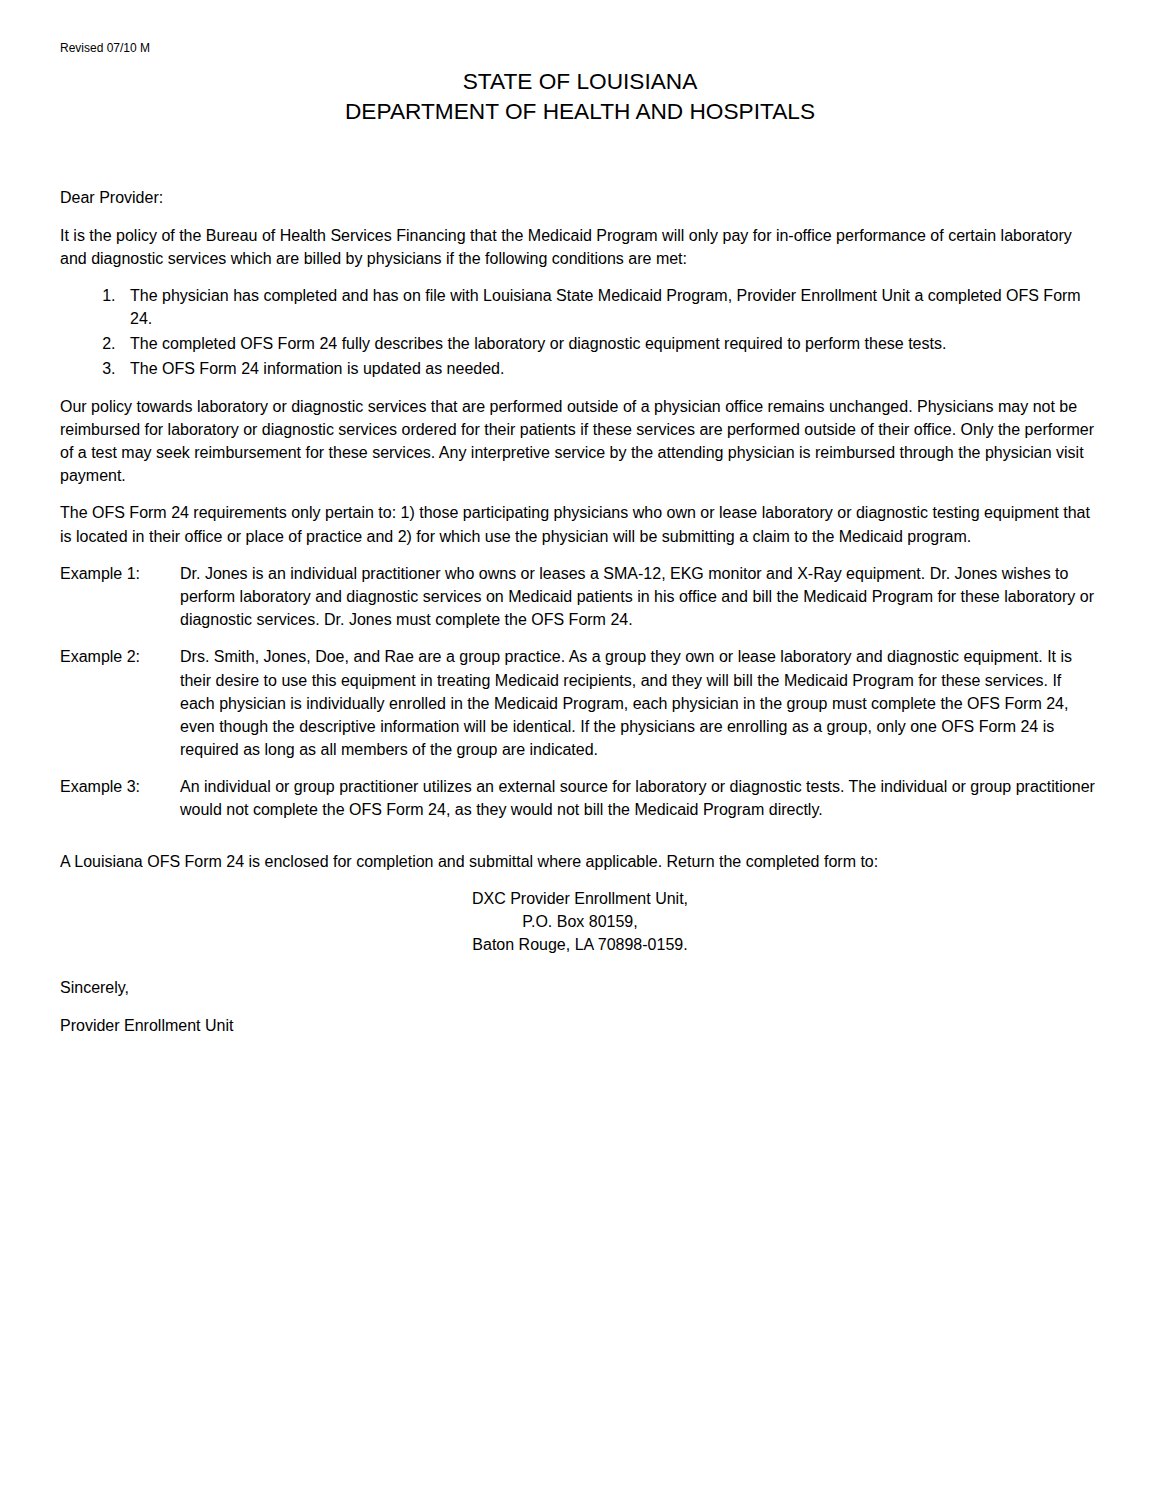Revised 07/10 M
STATE OF LOUISIANA
DEPARTMENT OF HEALTH AND HOSPITALS
Dear Provider:
It is the policy of the Bureau of Health Services Financing that the Medicaid Program will only pay for in-office performance of certain laboratory and diagnostic services which are billed by physicians if the following conditions are met:
The physician has completed and has on file with Louisiana State Medicaid Program, Provider Enrollment Unit a completed OFS Form 24.
The completed OFS Form 24 fully describes the laboratory or diagnostic equipment required to perform these tests.
The OFS Form 24 information is updated as needed.
Our policy towards laboratory or diagnostic services that are performed outside of a physician office remains unchanged. Physicians may not be reimbursed for laboratory or diagnostic services ordered for their patients if these services are performed outside of their office. Only the performer of a test may seek reimbursement for these services. Any interpretive service by the attending physician is reimbursed through the physician visit payment.
The OFS Form 24 requirements only pertain to: 1) those participating physicians who own or lease laboratory or diagnostic testing equipment that is located in their office or place of practice and 2) for which use the physician will be submitting a claim to the Medicaid program.
| Example 1: | Dr. Jones is an individual practitioner who owns or leases a SMA-12, EKG monitor and X-Ray equipment. Dr. Jones wishes to perform laboratory and diagnostic services on Medicaid patients in his office and bill the Medicaid Program for these laboratory or diagnostic services. Dr. Jones must complete the OFS Form 24. |
| Example 2: | Drs. Smith, Jones, Doe, and Rae are a group practice. As a group they own or lease laboratory and diagnostic equipment. It is their desire to use this equipment in treating Medicaid recipients, and they will bill the Medicaid Program for these services. If each physician is individually enrolled in the Medicaid Program, each physician in the group must complete the OFS Form 24, even though the descriptive information will be identical. If the physicians are enrolling as a group, only one OFS Form 24 is required as long as all members of the group are indicated. |
| Example 3: | An individual or group practitioner utilizes an external source for laboratory or diagnostic tests. The individual or group practitioner would not complete the OFS Form 24, as they would not bill the Medicaid Program directly. |
A Louisiana OFS Form 24 is enclosed for completion and submittal where applicable. Return the completed form to:
DXC Provider Enrollment Unit,
P.O. Box 80159,
Baton Rouge, LA 70898-0159.
Sincerely,
Provider Enrollment Unit